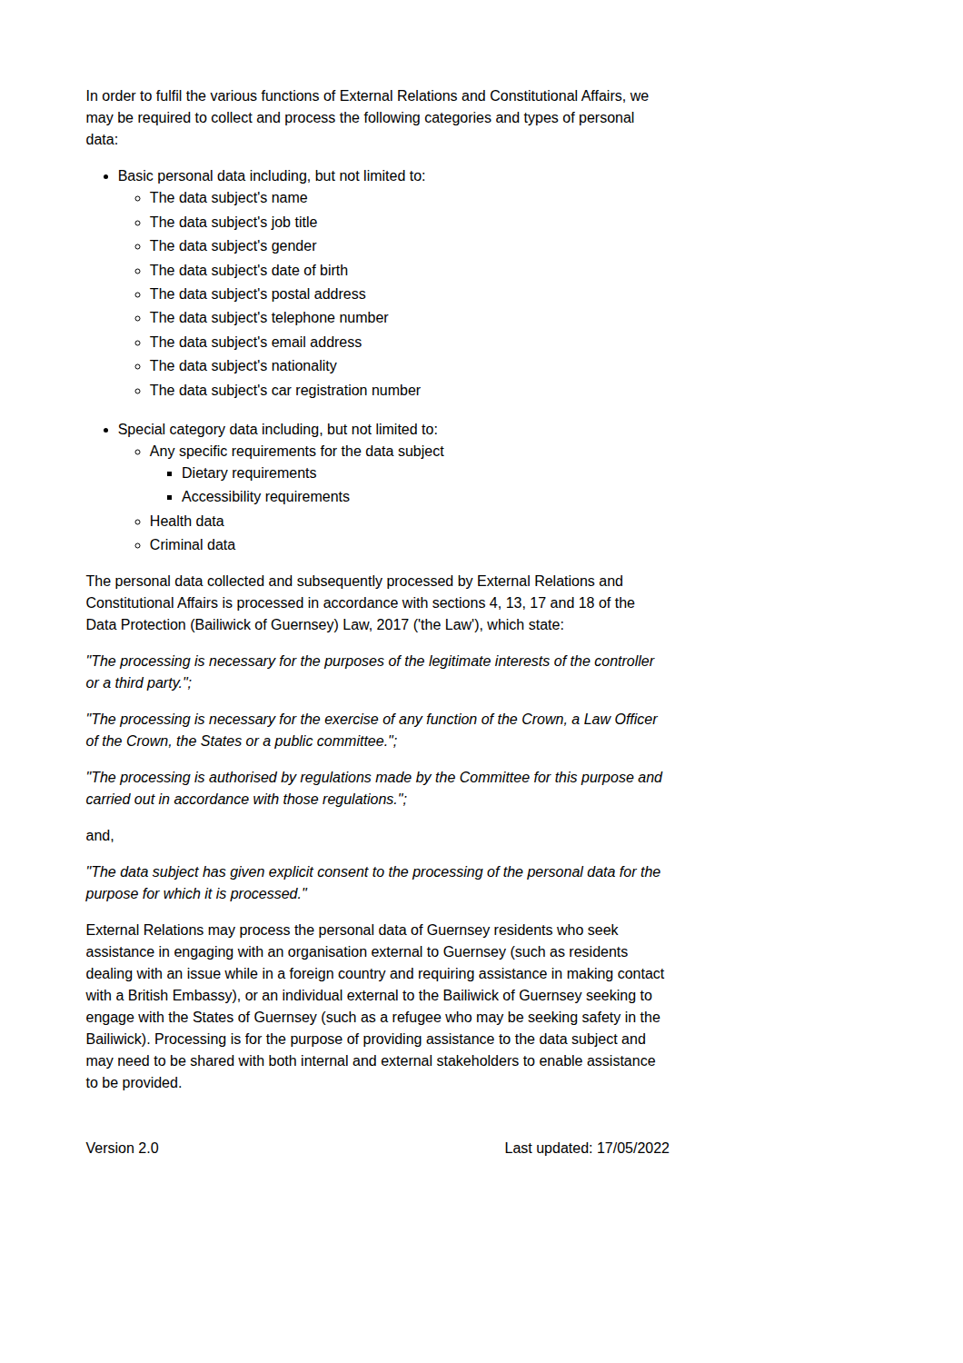In order to fulfil the various functions of External Relations and Constitutional Affairs, we may be required to collect and process the following categories and types of personal data:
Basic personal data including, but not limited to:
The data subject's name
The data subject's job title
The data subject's gender
The data subject's date of birth
The data subject's postal address
The data subject's telephone number
The data subject's email address
The data subject's nationality
The data subject's car registration number
Special category data including, but not limited to:
Any specific requirements for the data subject
Dietary requirements
Accessibility requirements
Health data
Criminal data
The personal data collected and subsequently processed by External Relations and Constitutional Affairs is processed in accordance with sections 4, 13, 17 and 18 of the Data Protection (Bailiwick of Guernsey) Law, 2017 ('the Law'), which state:
"The processing is necessary for the purposes of the legitimate interests of the controller or a third party.";
"The processing is necessary for the exercise of any function of the Crown, a Law Officer of the Crown, the States or a public committee.";
"The processing is authorised by regulations made by the Committee for this purpose and carried out in accordance with those regulations.";
and,
"The data subject has given explicit consent to the processing of the personal data for the purpose for which it is processed."
External Relations may process the personal data of Guernsey residents who seek assistance in engaging with an organisation external to Guernsey (such as residents dealing with an issue while in a foreign country and requiring assistance in making contact with a British Embassy), or an individual external to the Bailiwick of Guernsey seeking to engage with the States of Guernsey (such as a refugee who may be seeking safety in the Bailiwick). Processing is for the purpose of providing assistance to the data subject and may need to be shared with both internal and external stakeholders to enable assistance to be provided.
Version 2.0 Last updated: 17/05/2022